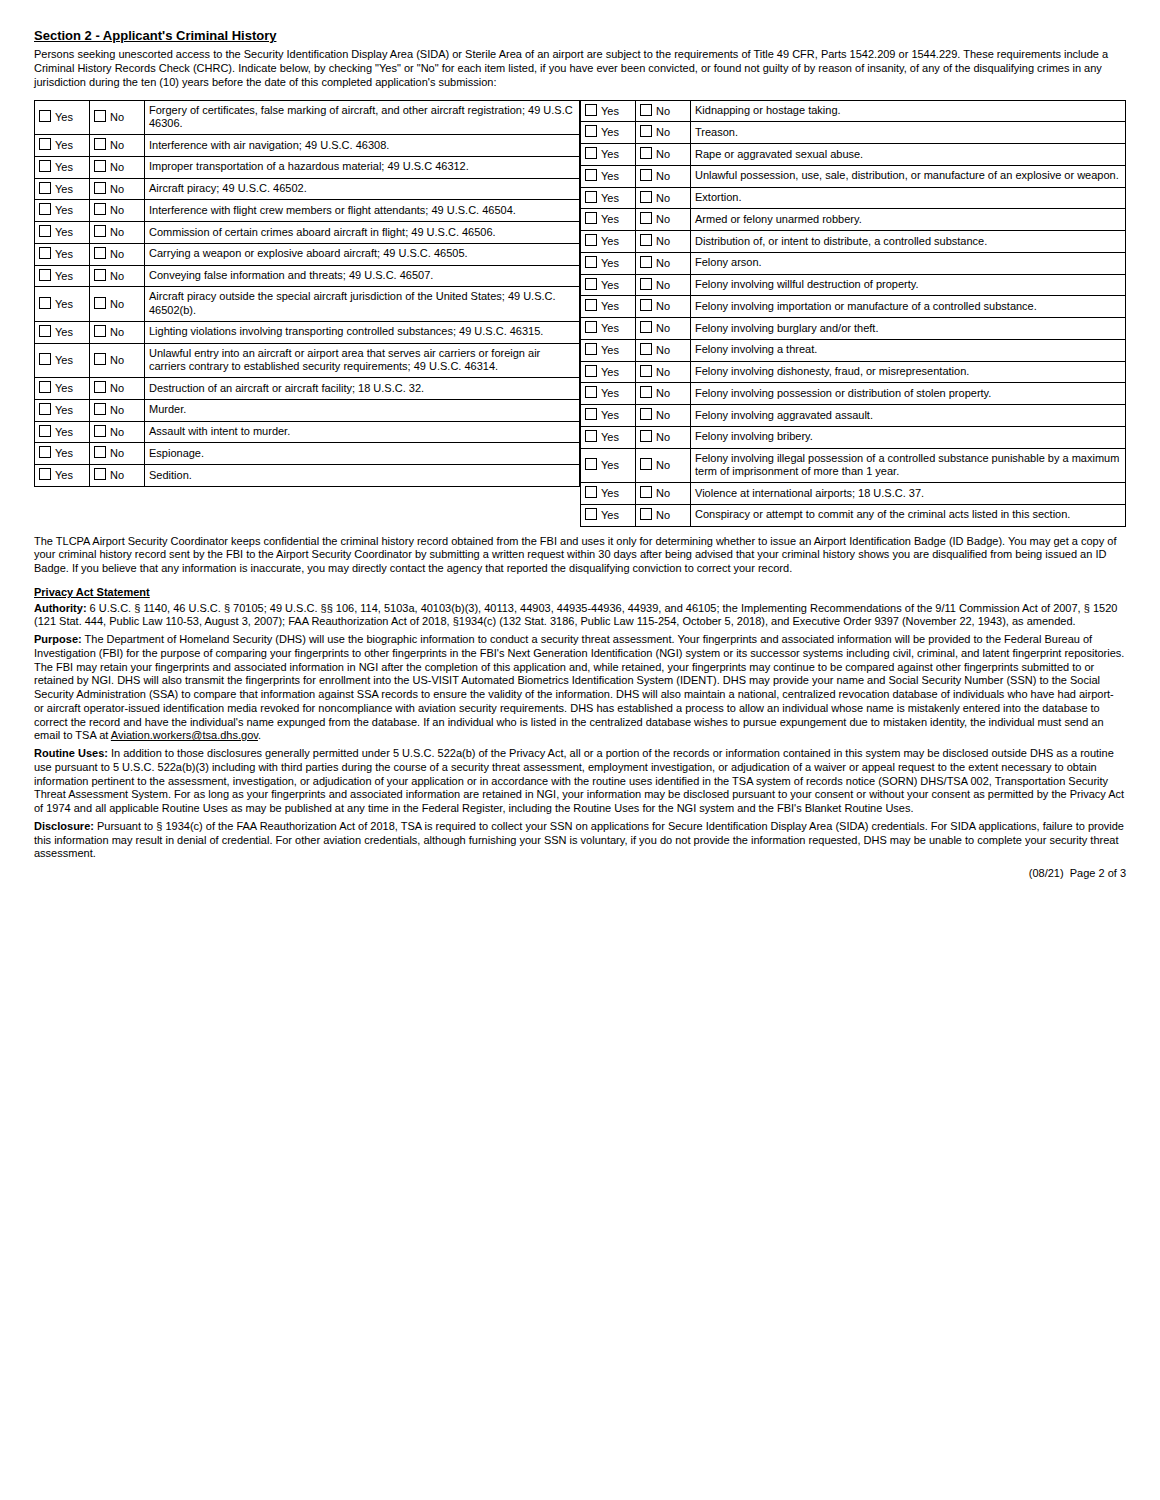Section 2 - Applicant's Criminal History
Persons seeking unescorted access to the Security Identification Display Area (SIDA) or Sterile Area of an airport are subject to the requirements of Title 49 CFR, Parts 1542.209 or 1544.229. These requirements include a Criminal History Records Check (CHRC). Indicate below, by checking "Yes" or "No" for each item listed, if you have ever been convicted, or found not guilty of by reason of insanity, of any of the disqualifying crimes in any jurisdiction during the ten (10) years before the date of this completed application's submission:
| Yes | No | Forgery of certificates, false marking of aircraft, and other aircraft registration; 49 U.S.C 46306. |
| Yes | No | Interference with air navigation; 49 U.S.C. 46308. |
| Yes | No | Improper transportation of a hazardous material; 49 U.S.C 46312. |
| Yes | No | Aircraft piracy; 49 U.S.C. 46502. |
| Yes | No | Interference with flight crew members or flight attendants; 49 U.S.C. 46504. |
| Yes | No | Commission of certain crimes aboard aircraft in flight; 49 U.S.C. 46506. |
| Yes | No | Carrying a weapon or explosive aboard aircraft; 49 U.S.C. 46505. |
| Yes | No | Conveying false information and threats; 49 U.S.C. 46507. |
| Yes | No | Aircraft piracy outside the special aircraft jurisdiction of the United States; 49 U.S.C. 46502(b). |
| Yes | No | Lighting violations involving transporting controlled substances; 49 U.S.C. 46315. |
| Yes | No | Unlawful entry into an aircraft or airport area that serves air carriers or foreign air carriers contrary to established security requirements; 49 U.S.C. 46314. |
| Yes | No | Destruction of an aircraft or aircraft facility; 18 U.S.C. 32. |
| Yes | No | Murder. |
| Yes | No | Assault with intent to murder. |
| Yes | No | Espionage. |
| Yes | No | Sedition. |
| Yes | No | Kidnapping or hostage taking. |
| Yes | No | Treason. |
| Yes | No | Rape or aggravated sexual abuse. |
| Yes | No | Unlawful possession, use, sale, distribution, or manufacture of an explosive or weapon. |
| Yes | No | Extortion. |
| Yes | No | Armed or felony unarmed robbery. |
| Yes | No | Distribution of, or intent to distribute, a controlled substance. |
| Yes | No | Felony arson. |
| Yes | No | Felony involving willful destruction of property. |
| Yes | No | Felony involving importation or manufacture of a controlled substance. |
| Yes | No | Felony involving burglary and/or theft. |
| Yes | No | Felony involving a threat. |
| Yes | No | Felony involving dishonesty, fraud, or misrepresentation. |
| Yes | No | Felony involving possession or distribution of stolen property. |
| Yes | No | Felony involving aggravated assault. |
| Yes | No | Felony involving bribery. |
| Yes | No | Felony involving illegal possession of a controlled substance punishable by a maximum term of imprisonment of more than 1 year. |
| Yes | No | Violence at international airports; 18 U.S.C. 37. |
| Yes | No | Conspiracy or attempt to commit any of the criminal acts listed in this section. |
The TLCPA Airport Security Coordinator keeps confidential the criminal history record obtained from the FBI and uses it only for determining whether to issue an Airport Identification Badge (ID Badge). You may get a copy of your criminal history record sent by the FBI to the Airport Security Coordinator by submitting a written request within 30 days after being advised that your criminal history shows you are disqualified from being issued an ID Badge. If you believe that any information is inaccurate, you may directly contact the agency that reported the disqualifying conviction to correct your record.
Privacy Act Statement
Authority: 6 U.S.C. § 1140, 46 U.S.C. § 70105; 49 U.S.C. §§ 106, 114, 5103a, 40103(b)(3), 40113, 44903, 44935-44936, 44939, and 46105; the Implementing Recommendations of the 9/11 Commission Act of 2007, § 1520 (121 Stat. 444, Public Law 110-53, August 3, 2007); FAA Reauthorization Act of 2018, §1934(c) (132 Stat. 3186, Public Law 115-254, October 5, 2018), and Executive Order 9397 (November 22, 1943), as amended.
Purpose: The Department of Homeland Security (DHS) will use the biographic information to conduct a security threat assessment. Your fingerprints and associated information will be provided to the Federal Bureau of Investigation (FBI) for the purpose of comparing your fingerprints to other fingerprints in the FBI's Next Generation Identification (NGI) system or its successor systems including civil, criminal, and latent fingerprint repositories. The FBI may retain your fingerprints and associated information in NGI after the completion of this application and, while retained, your fingerprints may continue to be compared against other fingerprints submitted to or retained by NGI. DHS will also transmit the fingerprints for enrollment into the US-VISIT Automated Biometrics Identification System (IDENT). DHS may provide your name and Social Security Number (SSN) to the Social Security Administration (SSA) to compare that information against SSA records to ensure the validity of the information. DHS will also maintain a national, centralized revocation database of individuals who have had airport- or aircraft operator-issued identification media revoked for noncompliance with aviation security requirements. DHS has established a process to allow an individual whose name is mistakenly entered into the database to correct the record and have the individual's name expunged from the database. If an individual who is listed in the centralized database wishes to pursue expungement due to mistaken identity, the individual must send an email to TSA at Aviation.workers@tsa.dhs.gov.
Routine Uses: In addition to those disclosures generally permitted under 5 U.S.C. 522a(b) of the Privacy Act, all or a portion of the records or information contained in this system may be disclosed outside DHS as a routine use pursuant to 5 U.S.C. 522a(b)(3) including with third parties during the course of a security threat assessment, employment investigation, or adjudication of a waiver or appeal request to the extent necessary to obtain information pertinent to the assessment, investigation, or adjudication of your application or in accordance with the routine uses identified in the TSA system of records notice (SORN) DHS/TSA 002, Transportation Security Threat Assessment System. For as long as your fingerprints and associated information are retained in NGI, your information may be disclosed pursuant to your consent or without your consent as permitted by the Privacy Act of 1974 and all applicable Routine Uses as may be published at any time in the Federal Register, including the Routine Uses for the NGI system and the FBI's Blanket Routine Uses.
Disclosure: Pursuant to § 1934(c) of the FAA Reauthorization Act of 2018, TSA is required to collect your SSN on applications for Secure Identification Display Area (SIDA) credentials. For SIDA applications, failure to provide this information may result in denial of credential. For other aviation credentials, although furnishing your SSN is voluntary, if you do not provide the information requested, DHS may be unable to complete your security threat assessment.
(08/21) Page 2 of 3